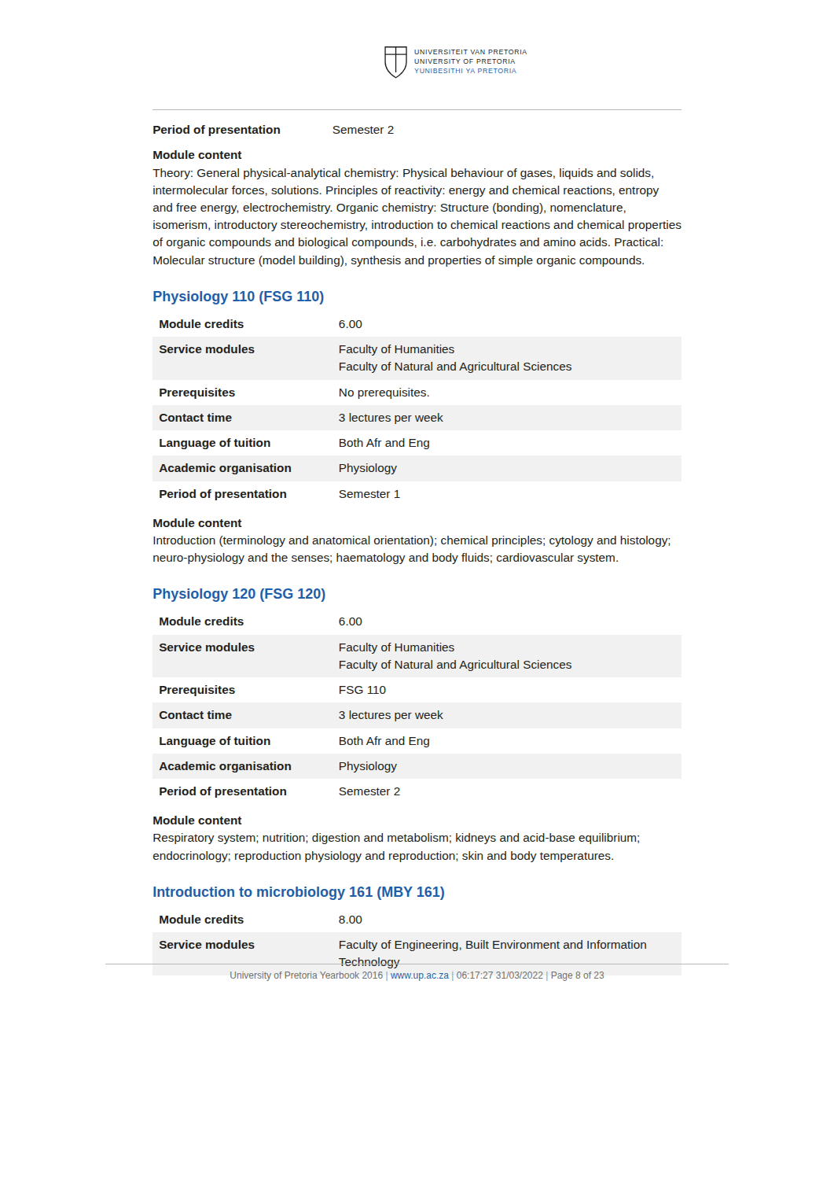Period of presentation Semester 2
Module content
Theory: General physical-analytical chemistry: Physical behaviour of gases, liquids and solids, intermolecular forces, solutions. Principles of reactivity: energy and chemical reactions, entropy and free energy, electrochemistry. Organic chemistry: Structure (bonding), nomenclature, isomerism, introductory stereochemistry, introduction to chemical reactions and chemical properties of organic compounds and biological compounds, i.e. carbohydrates and amino acids. Practical: Molecular structure (model building), synthesis and properties of simple organic compounds.
Physiology 110 (FSG 110)
| Module credits | 6.00 |
| Service modules | Faculty of Humanities Faculty of Natural and Agricultural Sciences |
| Prerequisites | No prerequisites. |
| Contact time | 3 lectures per week |
| Language of tuition | Both Afr and Eng |
| Academic organisation | Physiology |
| Period of presentation | Semester 1 |
Module content
Introduction (terminology and anatomical orientation); chemical principles; cytology and histology; neuro-physiology and the senses; haematology and body fluids; cardiovascular system.
Physiology 120 (FSG 120)
| Module credits | 6.00 |
| Service modules | Faculty of Humanities Faculty of Natural and Agricultural Sciences |
| Prerequisites | FSG 110 |
| Contact time | 3 lectures per week |
| Language of tuition | Both Afr and Eng |
| Academic organisation | Physiology |
| Period of presentation | Semester 2 |
Module content
Respiratory system; nutrition; digestion and metabolism; kidneys and acid-base equilibrium; endocrinology; reproduction physiology and reproduction; skin and body temperatures.
Introduction to microbiology 161 (MBY 161)
| Module credits | 8.00 |
| Service modules | Faculty of Engineering, Built Environment and Information Technology |
University of Pretoria Yearbook 2016 | www.up.ac.za | 06:17:27 31/03/2022 | Page 8 of 23